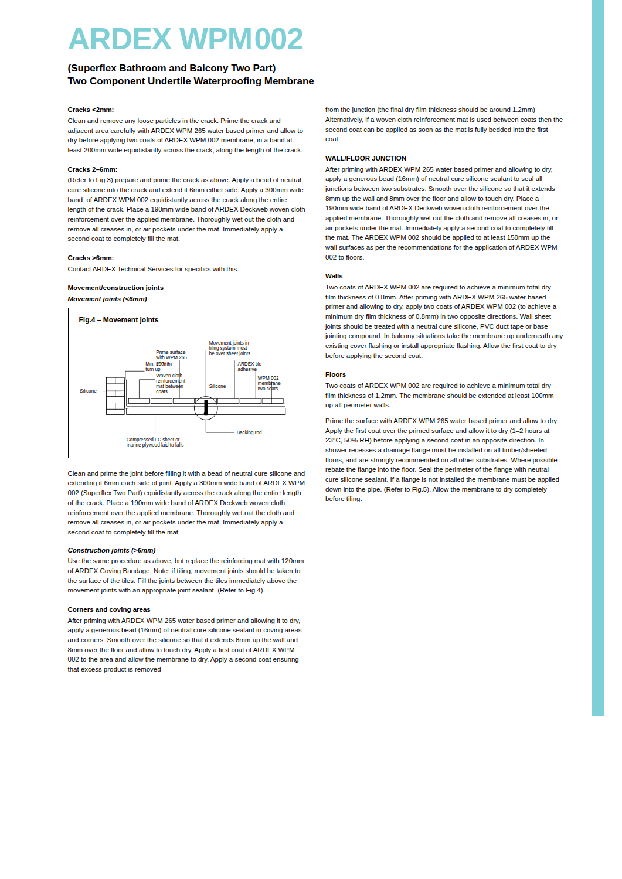ARDEX WPM 002
(Superflex Bathroom and Balcony Two Part)
Two Component Undertile Waterproofing Membrane
Cracks <2mm:
Clean and remove any loose particles in the crack. Prime the crack and adjacent area carefully with ARDEX WPM 265 water based primer and allow to dry before applying two coats of ARDEX WPM 002 membrane, in a band at least 200mm wide equidistantly across the crack, along the length of the crack.
Cracks 2–6mm:
(Refer to Fig.3) prepare and prime the crack as above. Apply a bead of neutral cure silicone into the crack and extend it 6mm either side. Apply a 300mm wide band of ARDEX WPM 002 equidistantly across the crack along the entire length of the crack. Place a 190mm wide band of ARDEX Deckweb woven cloth reinforcement over the applied membrane. Thoroughly wet out the cloth and remove all creases in, or air pockets under the mat. Immediately apply a second coat to completely fill the mat.
Cracks >6mm:
Contact ARDEX Technical Services for specifics with this.
Movement/construction joints
Movement joints (<6mm)
Fig.4 – Movement joints
Silicone Min. 100mm turn up Prime surface with WPM 265 primer Woven cloth reinforcement mat between coats Movement joints in tiling system must be over sheet joints ARDEX tile adhesive WPM 002 membrane two coats Silicone Backing rod Compressed FC sheet or marine plywood laid to falls
Clean and prime the joint before filling it with a bead of neutral cure silicone and extending it 6mm each side of joint. Apply a 300mm wide band of ARDEX WPM 002 (Superflex Two Part) equidistantly across the crack along the entire length of the crack. Place a 190mm wide band of ARDEX Deckweb woven cloth reinforcement over the applied membrane. Thoroughly wet out the cloth and remove all creases in, or air pockets under the mat. Immediately apply a second coat to completely fill the mat.
Construction joints (>6mm)
Use the same procedure as above, but replace the reinforcing mat with 120mm of ARDEX Coving Bandage. Note: if tiling, movement joints should be taken to the surface of the tiles. Fill the joints between the tiles immediately above the movement joints with an appropriate joint sealant. (Refer to Fig.4).
Corners and coving areas
After priming with ARDEX WPM 265 water based primer and allowing it to dry, apply a generous bead (16mm) of neutral cure silicone sealant in coving areas and corners. Smooth over the silicone so that it extends 8mm up the wall and 8mm over the floor and allow to touch dry. Apply a first coat of ARDEX WPM 002 to the area and allow the membrane to dry. Apply a second coat ensuring that excess product is removed
from the junction (the final dry film thickness should be around 1.2mm) Alternatively, if a woven cloth reinforcement mat is used between coats then the second coat can be applied as soon as the mat is fully bedded into the first coat.
WALL/FLOOR JUNCTION
After priming with ARDEX WPM 265 water based primer and allowing to dry, apply a generous bead (16mm) of neutral cure silicone sealant to seal all junctions between two substrates. Smooth over the silicone so that it extends 8mm up the wall and 8mm over the floor and allow to touch dry. Place a 190mm wide band of ARDEX Deckweb woven cloth reinforcement over the applied membrane. Thoroughly wet out the cloth and remove all creases in, or air pockets under the mat. Immediately apply a second coat to completely fill the mat. The ARDEX WPM 002 should be applied to at least 150mm up the wall surfaces as per the recommendations for the application of ARDEX WPM 002 to floors.
Walls
Two coats of ARDEX WPM 002 are required to achieve a minimum total dry film thickness of 0.8mm. After priming with ARDEX WPM 265 water based primer and allowing to dry, apply two coats of ARDEX WPM 002 (to achieve a minimum dry film thickness of 0.8mm) in two opposite directions. Wall sheet joints should be treated with a neutral cure silicone, PVC duct tape or base jointing compound. In balcony situations take the membrane up underneath any existing cover flashing or install appropriate flashing. Allow the first coat to dry before applying the second coat.
Floors
Two coats of ARDEX WPM 002 are required to achieve a minimum total dry film thickness of 1.2mm. The membrane should be extended at least 100mm up all perimeter walls.
Prime the surface with ARDEX WPM 265 water based primer and allow to dry. Apply the first coat over the primed surface and allow it to dry (1–2 hours at 23°C, 50% RH) before applying a second coat in an opposite direction. In shower recesses a drainage flange must be installed on all timber/sheeted floors, and are strongly recommended on all other substrates. Where possible rebate the flange into the floor. Seal the perimeter of the flange with neutral cure silicone sealant. If a flange is not installed the membrane must be applied down into the pipe. (Refer to Fig.5). Allow the membrane to dry completely before tiling.